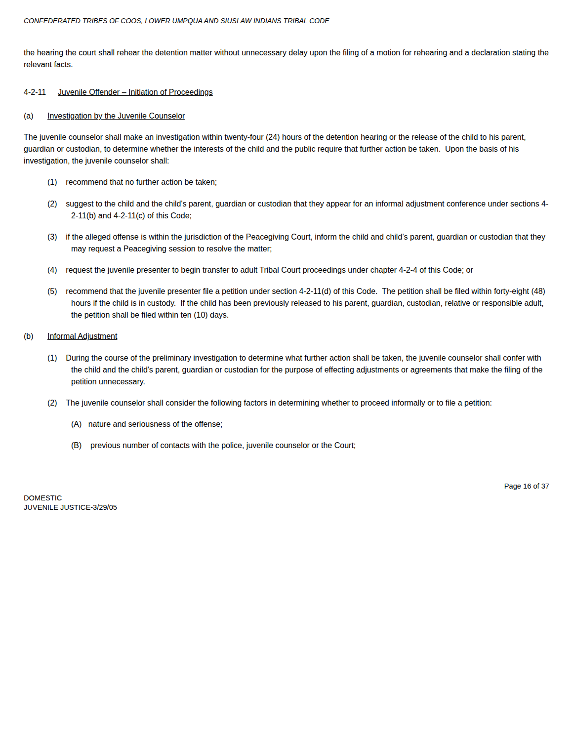CONFEDERATED TRIBES OF COOS, LOWER UMPQUA AND SIUSLAW INDIANS TRIBAL CODE
the hearing the court shall rehear the detention matter without unnecessary delay upon the filing of a motion for rehearing and a declaration stating the relevant facts.
4-2-11 Juvenile Offender – Initiation of Proceedings
(a) Investigation by the Juvenile Counselor
The juvenile counselor shall make an investigation within twenty-four (24) hours of the detention hearing or the release of the child to his parent, guardian or custodian, to determine whether the interests of the child and the public require that further action be taken. Upon the basis of his investigation, the juvenile counselor shall:
(1) recommend that no further action be taken;
(2) suggest to the child and the child's parent, guardian or custodian that they appear for an informal adjustment conference under sections 4-2-11(b) and 4-2-11(c) of this Code;
(3) if the alleged offense is within the jurisdiction of the Peacegiving Court, inform the child and child’s parent, guardian or custodian that they may request a Peacegiving session to resolve the matter;
(4) request the juvenile presenter to begin transfer to adult Tribal Court proceedings under chapter 4-2-4 of this Code; or
(5) recommend that the juvenile presenter file a petition under section 4-2-11(d) of this Code. The petition shall be filed within forty-eight (48) hours if the child is in custody. If the child has been previously released to his parent, guardian, custodian, relative or responsible adult, the petition shall be filed within ten (10) days.
(b) Informal Adjustment
(1) During the course of the preliminary investigation to determine what further action shall be taken, the juvenile counselor shall confer with the child and the child's parent, guardian or custodian for the purpose of effecting adjustments or agreements that make the filing of the petition unnecessary.
(2) The juvenile counselor shall consider the following factors in determining whether to proceed informally or to file a petition:
(A) nature and seriousness of the offense;
(B) previous number of contacts with the police, juvenile counselor or the Court;
Page 16 of 37
DOMESTIC
JUVENILE JUSTICE-3/29/05